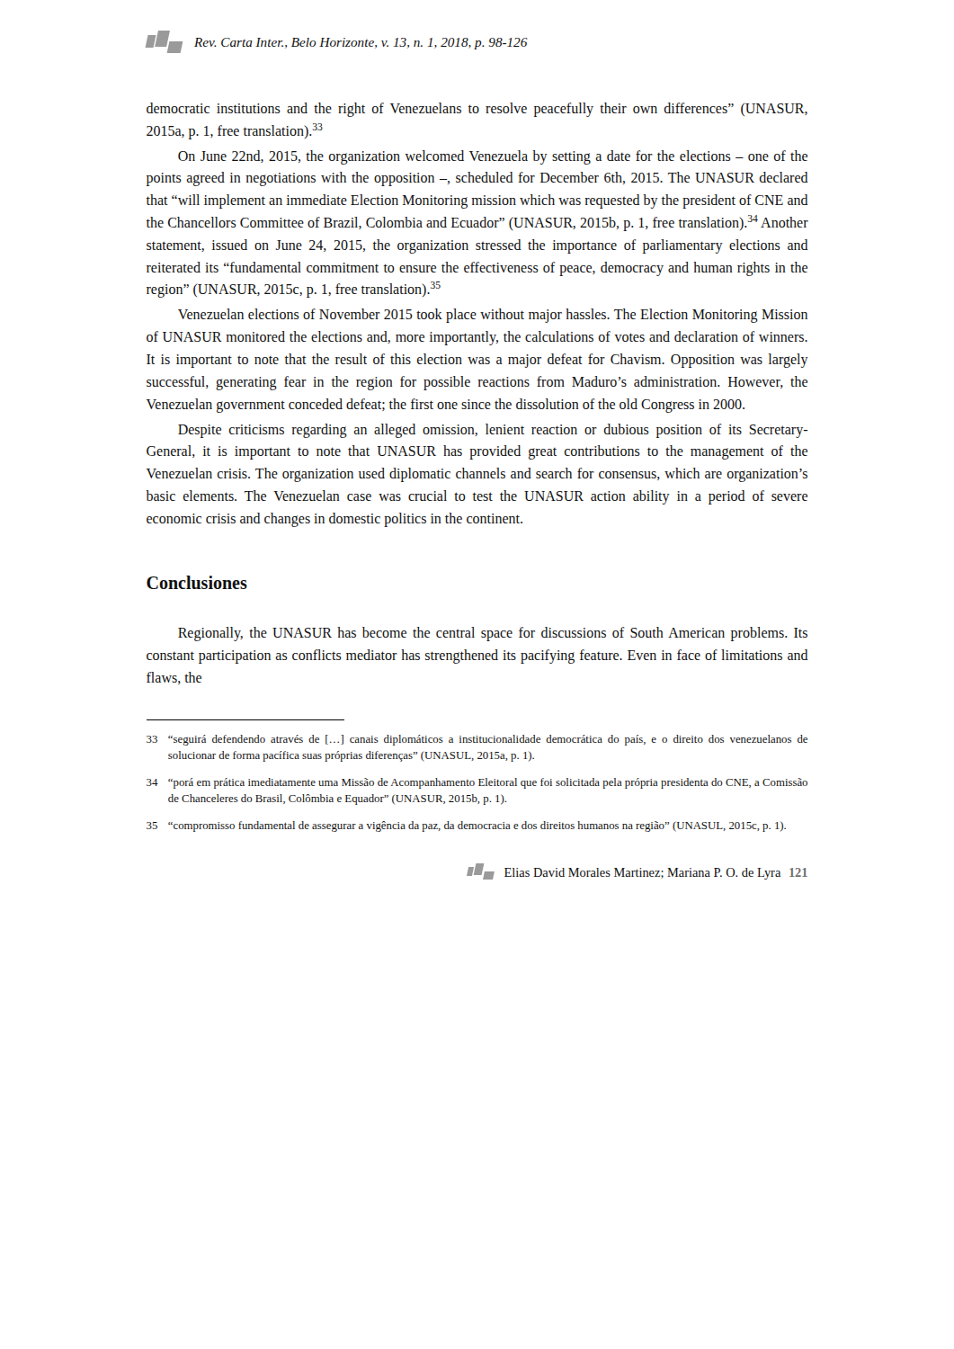Rev. Carta Inter., Belo Horizonte, v. 13, n. 1, 2018, p. 98-126
democratic institutions and the right of Venezuelans to resolve peacefully their own differences” (UNASUR, 2015a, p. 1, free translation).33
On June 22nd, 2015, the organization welcomed Venezuela by setting a date for the elections – one of the points agreed in negotiations with the opposition –, scheduled for December 6th, 2015. The UNASUR declared that “will implement an immediate Election Monitoring mission which was requested by the president of CNE and the Chancellors Committee of Brazil, Colombia and Ecuador” (UNASUR, 2015b, p. 1, free translation).34 Another statement, issued on June 24, 2015, the organization stressed the importance of parliamentary elections and reiterated its “fundamental commitment to ensure the effectiveness of peace, democracy and human rights in the region” (UNASUR, 2015c, p. 1, free translation).35
Venezuelan elections of November 2015 took place without major hassles. The Election Monitoring Mission of UNASUR monitored the elections and, more importantly, the calculations of votes and declaration of winners. It is important to note that the result of this election was a major defeat for Chavism. Opposition was largely successful, generating fear in the region for possible reactions from Maduro’s administration. However, the Venezuelan government conceded defeat; the first one since the dissolution of the old Congress in 2000.
Despite criticisms regarding an alleged omission, lenient reaction or dubious position of its Secretary-General, it is important to note that UNASUR has provided great contributions to the management of the Venezuelan crisis. The organization used diplomatic channels and search for consensus, which are organization’s basic elements. The Venezuelan case was crucial to test the UNASUR action ability in a period of severe economic crisis and changes in domestic politics in the continent.
Conclusiones
Regionally, the UNASUR has become the central space for discussions of South American problems. Its constant participation as conflicts mediator has strengthened its pacifying feature. Even in face of limitations and flaws, the
33“seguirá defendendo através de […] canais diplomáticos a institucionalidade democrática do país, e o direito dos venezuelanos de solucionar de forma pacífica suas próprias diferenças” (UNASUL, 2015a, p. 1).
34“porá em prática imediatamente uma Missão de Acompanhamento Eleitoral que foi solicitada pela própria presidenta do CNE, a Comissão de Chanceleres do Brasil, Colômbia e Equador” (UNASUR, 2015b, p. 1).
35“compromisso fundamental de assegurar a vigência da paz, da democracia e dos direitos humanos na região” (UNASUL, 2015c, p. 1).
Elias David Morales Martinez; Mariana P. O. de Lyra 121